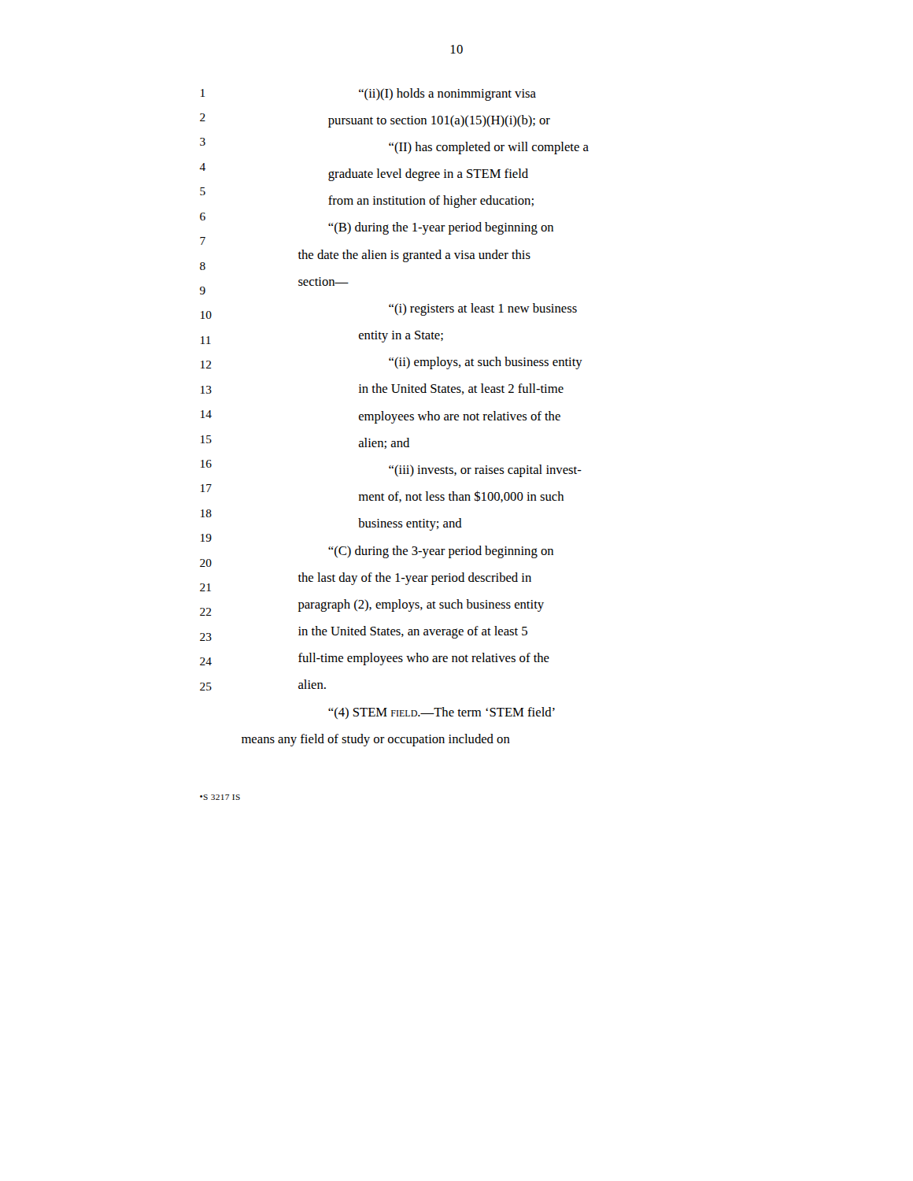10
| 1 2 3 4 5 6 7 8 9 10 11 12 13 14 15 16 17 18 19 20 21 22 23 24 25 | “(ii)(I) holds a nonimmigrant visa pursuant to section 101(a)(15)(H)(i)(b); or “(II) has completed or will complete a graduate level degree in a STEM field from an institution of higher education; “(B) during the 1-year period beginning on the date the alien is granted a visa under this section— “(i) registers at least 1 new business entity in a State; “(ii) employs, at such business entity in the United States, at least 2 full-time employees who are not relatives of the alien; and “(iii) invests, or raises capital invest- ment of, not less than $100,000 in such business entity; and “(C) during the 3-year period beginning on the last day of the 1-year period described in paragraph (2), employs, at such business entity in the United States, an average of at least 5 full-time employees who are not relatives of the alien. “(4) STEM field .—The term ‘STEM field’ means any field of study or occupation included on |
•S 3217 IS